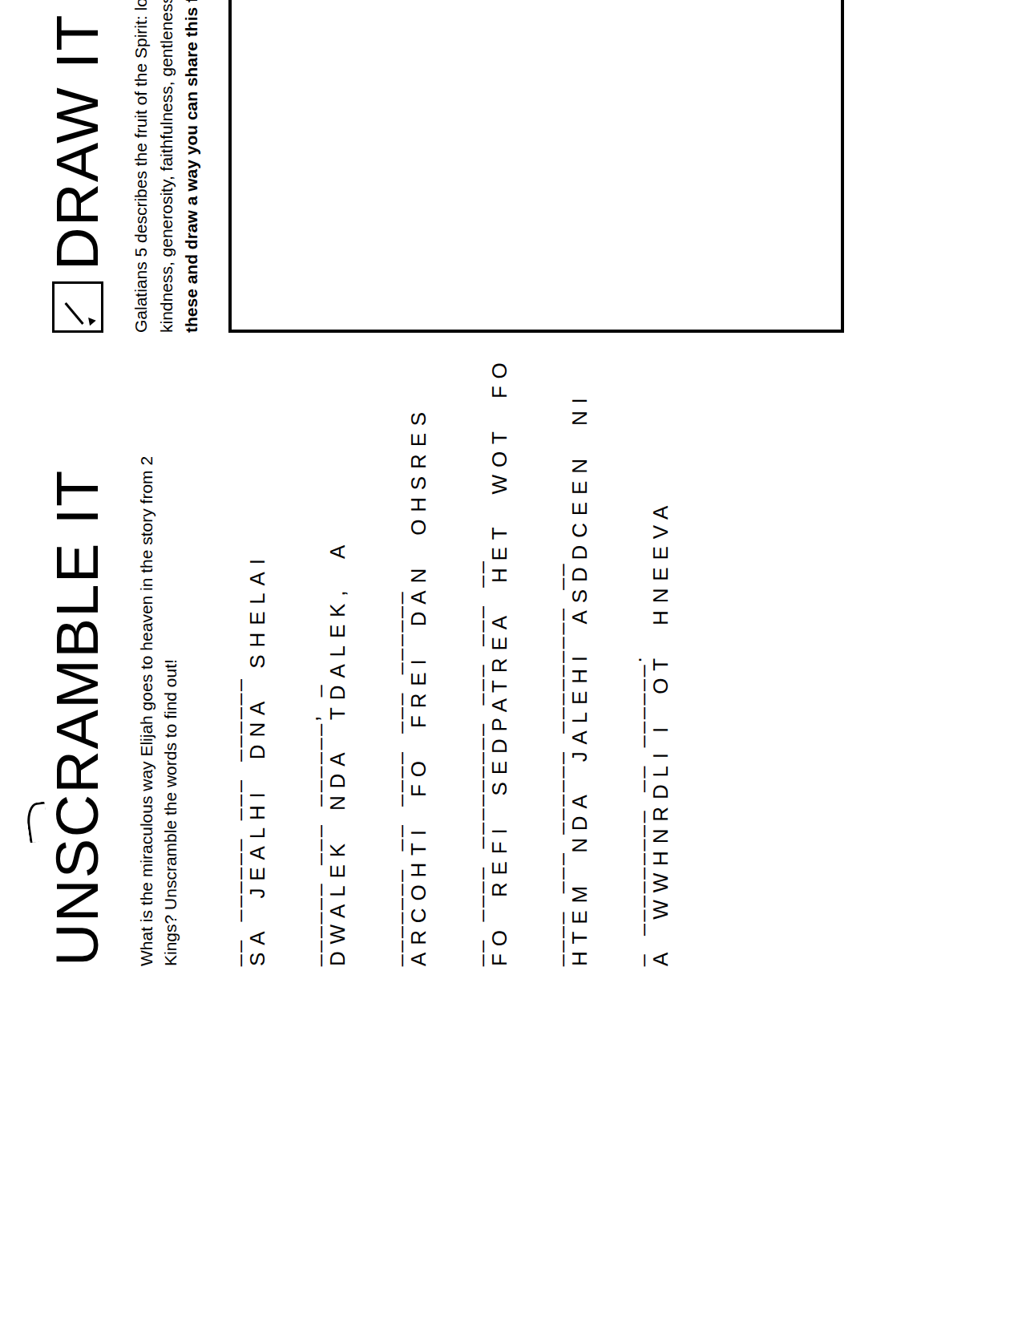UNSCRAMBLE IT
What is the miraculous way Elijah goes to heaven in the story from 2 Kings? Unscramble the words to find out!
__ ______ ___ ______
SA JEALHI DNA SHELAI
______ ___ ______, _
DWALEK NDA TDALEK, A
_______ __ ____ ___ ______
ARCOHTI FO FREI DAN OHSRES
__ ____ _________ ___ ___ __
FO REFI SEDPATREA HET WOT FO
____ ___ ______ _________ __
HTEM NDA JALEHI ASDDCEEN NI
_ _________ __ ______.
A WWHNRDLI I OT HNEEVA
DRAW IT
Galatians 5 describes the fruit of the Spirit: love, joy, peace, patience, kindness, generosity, faithfulness, gentleness, and self-control. Pick one of these and draw a way you can share this fruit today!